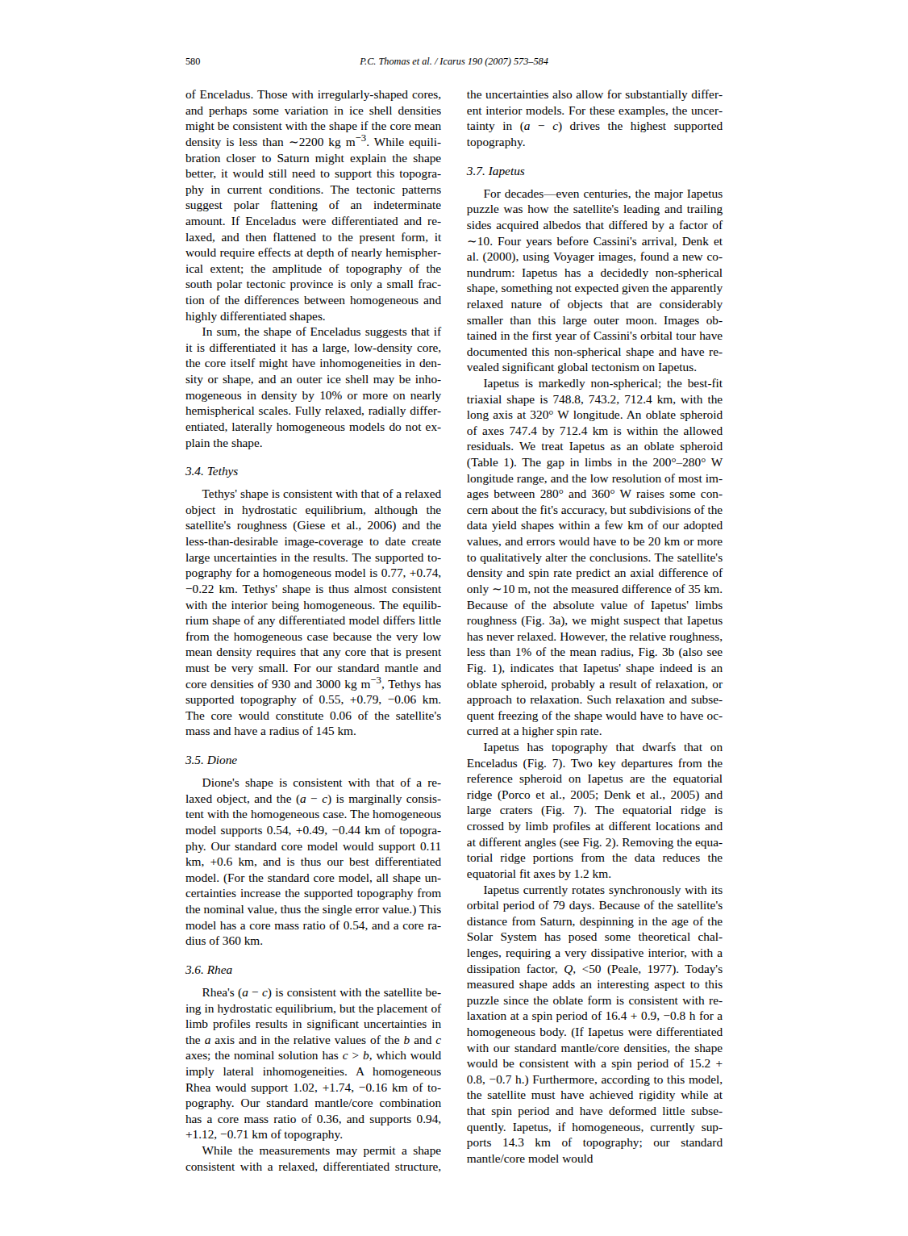580
P.C. Thomas et al. / Icarus 190 (2007) 573–584
of Enceladus. Those with irregularly-shaped cores, and perhaps some variation in ice shell densities might be consistent with the shape if the core mean density is less than ∼2200 kg m−3. While equilibration closer to Saturn might explain the shape better, it would still need to support this topography in current conditions. The tectonic patterns suggest polar flattening of an indeterminate amount. If Enceladus were differentiated and relaxed, and then flattened to the present form, it would require effects at depth of nearly hemispherical extent; the amplitude of topography of the south polar tectonic province is only a small fraction of the differences between homogeneous and highly differentiated shapes.
In sum, the shape of Enceladus suggests that if it is differentiated it has a large, low-density core, the core itself might have inhomogeneities in density or shape, and an outer ice shell may be inhomogeneous in density by 10% or more on nearly hemispherical scales. Fully relaxed, radially differentiated, laterally homogeneous models do not explain the shape.
3.4. Tethys
Tethys' shape is consistent with that of a relaxed object in hydrostatic equilibrium, although the satellite's roughness (Giese et al., 2006) and the less-than-desirable image-coverage to date create large uncertainties in the results. The supported topography for a homogeneous model is 0.77, +0.74, −0.22 km. Tethys' shape is thus almost consistent with the interior being homogeneous. The equilibrium shape of any differentiated model differs little from the homogeneous case because the very low mean density requires that any core that is present must be very small. For our standard mantle and core densities of 930 and 3000 kg m−3, Tethys has supported topography of 0.55, +0.79, −0.06 km. The core would constitute 0.06 of the satellite's mass and have a radius of 145 km.
3.5. Dione
Dione's shape is consistent with that of a relaxed object, and the (a − c) is marginally consistent with the homogeneous case. The homogeneous model supports 0.54, +0.49, −0.44 km of topography. Our standard core model would support 0.11 km, +0.6 km, and is thus our best differentiated model. (For the standard core model, all shape uncertainties increase the supported topography from the nominal value, thus the single error value.) This model has a core mass ratio of 0.54, and a core radius of 360 km.
3.6. Rhea
Rhea's (a − c) is consistent with the satellite being in hydrostatic equilibrium, but the placement of limb profiles results in significant uncertainties in the a axis and in the relative values of the b and c axes; the nominal solution has c > b, which would imply lateral inhomogeneities. A homogeneous Rhea would support 1.02, +1.74, −0.16 km of topography. Our standard mantle/core combination has a core mass ratio of 0.36, and supports 0.94, +1.12, −0.71 km of topography.
While the measurements may permit a shape consistent with a relaxed, differentiated structure, the uncertainties also allow for substantially different interior models. For these examples, the uncertainty in (a − c) drives the highest supported topography.
3.7. Iapetus
For decades—even centuries, the major Iapetus puzzle was how the satellite's leading and trailing sides acquired albedos that differed by a factor of ∼10. Four years before Cassini's arrival, Denk et al. (2000), using Voyager images, found a new conundrum: Iapetus has a decidedly non-spherical shape, something not expected given the apparently relaxed nature of objects that are considerably smaller than this large outer moon. Images obtained in the first year of Cassini's orbital tour have documented this non-spherical shape and have revealed significant global tectonism on Iapetus.
Iapetus is markedly non-spherical; the best-fit triaxial shape is 748.8, 743.2, 712.4 km, with the long axis at 320° W longitude. An oblate spheroid of axes 747.4 by 712.4 km is within the allowed residuals. We treat Iapetus as an oblate spheroid (Table 1). The gap in limbs in the 200°–280° W longitude range, and the low resolution of most images between 280° and 360° W raises some concern about the fit's accuracy, but subdivisions of the data yield shapes within a few km of our adopted values, and errors would have to be 20 km or more to qualitatively alter the conclusions. The satellite's density and spin rate predict an axial difference of only ∼10 m, not the measured difference of 35 km. Because of the absolute value of Iapetus' limbs roughness (Fig. 3a), we might suspect that Iapetus has never relaxed. However, the relative roughness, less than 1% of the mean radius, Fig. 3b (also see Fig. 1), indicates that Iapetus' shape indeed is an oblate spheroid, probably a result of relaxation, or approach to relaxation. Such relaxation and subsequent freezing of the shape would have to have occurred at a higher spin rate.
Iapetus has topography that dwarfs that on Enceladus (Fig. 7). Two key departures from the reference spheroid on Iapetus are the equatorial ridge (Porco et al., 2005; Denk et al., 2005) and large craters (Fig. 7). The equatorial ridge is crossed by limb profiles at different locations and at different angles (see Fig. 2). Removing the equatorial ridge portions from the data reduces the equatorial fit axes by 1.2 km.
Iapetus currently rotates synchronously with its orbital period of 79 days. Because of the satellite's distance from Saturn, despinning in the age of the Solar System has posed some theoretical challenges, requiring a very dissipative interior, with a dissipation factor, Q, <50 (Peale, 1977). Today's measured shape adds an interesting aspect to this puzzle since the oblate form is consistent with relaxation at a spin period of 16.4 + 0.9, −0.8 h for a homogeneous body. (If Iapetus were differentiated with our standard mantle/core densities, the shape would be consistent with a spin period of 15.2 + 0.8, −0.7 h.) Furthermore, according to this model, the satellite must have achieved rigidity while at that spin period and have deformed little subsequently. Iapetus, if homogeneous, currently supports 14.3 km of topography; our standard mantle/core model would